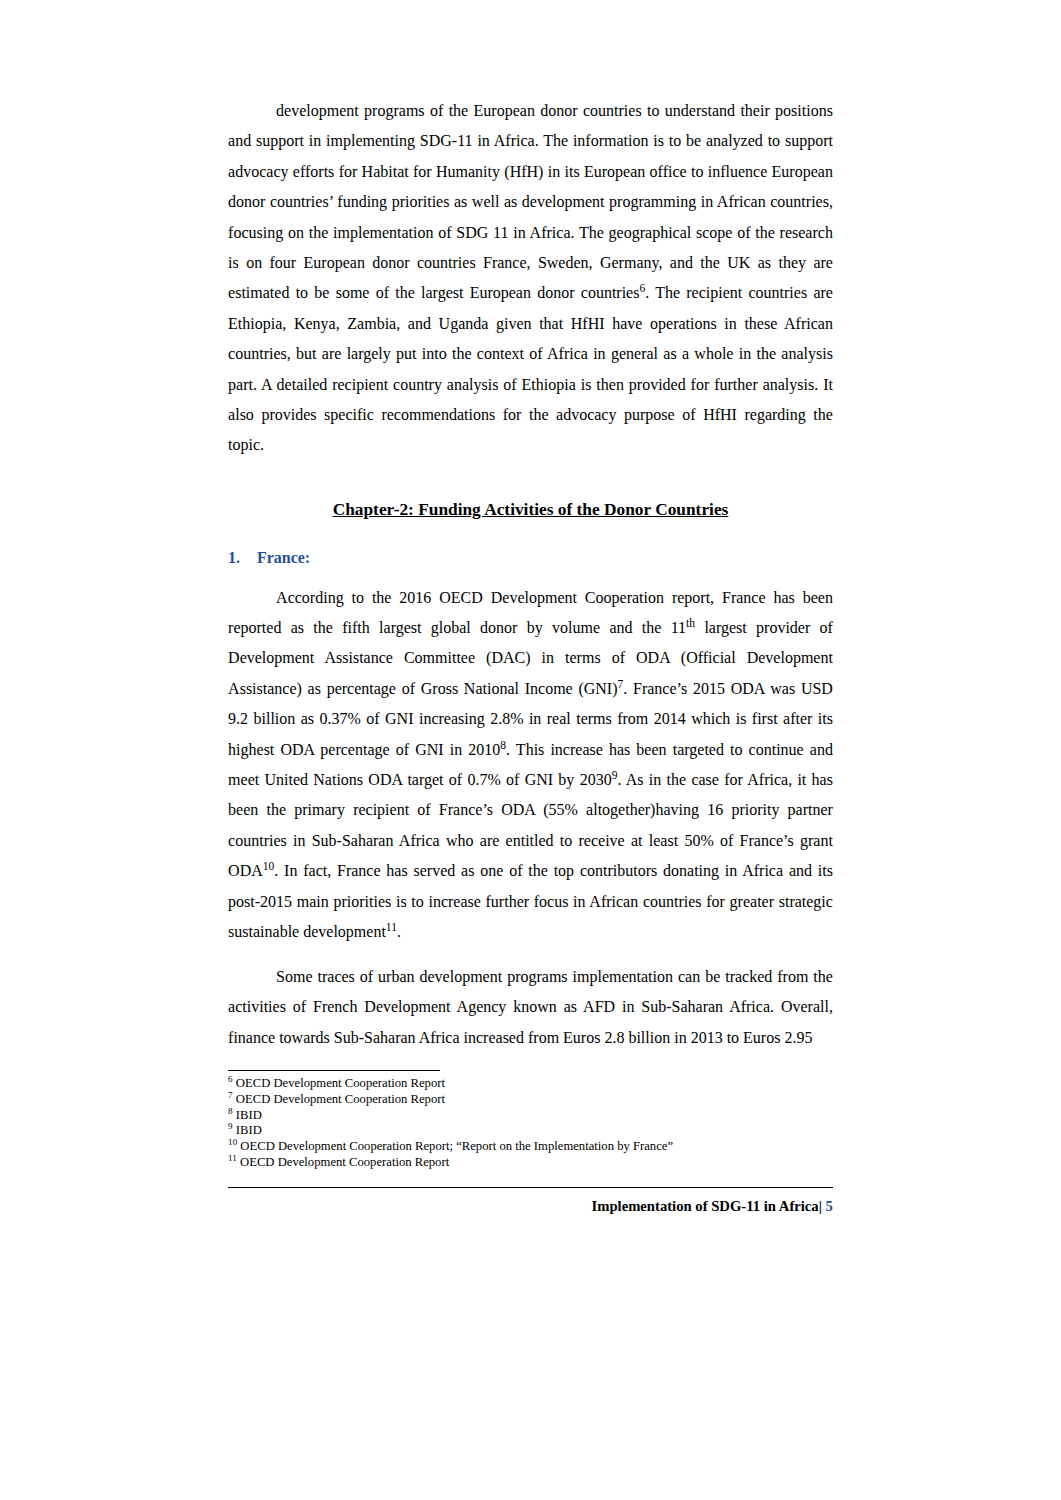development programs of the European donor countries to understand their positions and support in implementing SDG-11 in Africa. The information is to be analyzed to support advocacy efforts for Habitat for Humanity (HfH) in its European office to influence European donor countries’ funding priorities as well as development programming in African countries, focusing on the implementation of SDG 11 in Africa. The geographical scope of the research is on four European donor countries France, Sweden, Germany, and the UK as they are estimated to be some of the largest European donor countries6. The recipient countries are Ethiopia, Kenya, Zambia, and Uganda given that HfHI have operations in these African countries, but are largely put into the context of Africa in general as a whole in the analysis part. A detailed recipient country analysis of Ethiopia is then provided for further analysis. It also provides specific recommendations for the advocacy purpose of HfHI regarding the topic.
Chapter-2: Funding Activities of the Donor Countries
1. France:
According to the 2016 OECD Development Cooperation report, France has been reported as the fifth largest global donor by volume and the 11th largest provider of Development Assistance Committee (DAC) in terms of ODA (Official Development Assistance) as percentage of Gross National Income (GNI)7. France’s 2015 ODA was USD 9.2 billion as 0.37% of GNI increasing 2.8% in real terms from 2014 which is first after its highest ODA percentage of GNI in 20108. This increase has been targeted to continue and meet United Nations ODA target of 0.7% of GNI by 20309. As in the case for Africa, it has been the primary recipient of France’s ODA (55% altogether)having 16 priority partner countries in Sub-Saharan Africa who are entitled to receive at least 50% of France’s grant ODA10. In fact, France has served as one of the top contributors donating in Africa and its post-2015 main priorities is to increase further focus in African countries for greater strategic sustainable development11.
Some traces of urban development programs implementation can be tracked from the activities of French Development Agency known as AFD in Sub-Saharan Africa. Overall, finance towards Sub-Saharan Africa increased from Euros 2.8 billion in 2013 to Euros 2.95
6 OECD Development Cooperation Report
7 OECD Development Cooperation Report
8 IBID
9 IBID
10 OECD Development Cooperation Report; “Report on the Implementation by France”
11 OECD Development Cooperation Report
Implementation of SDG-11 in Africa| 5